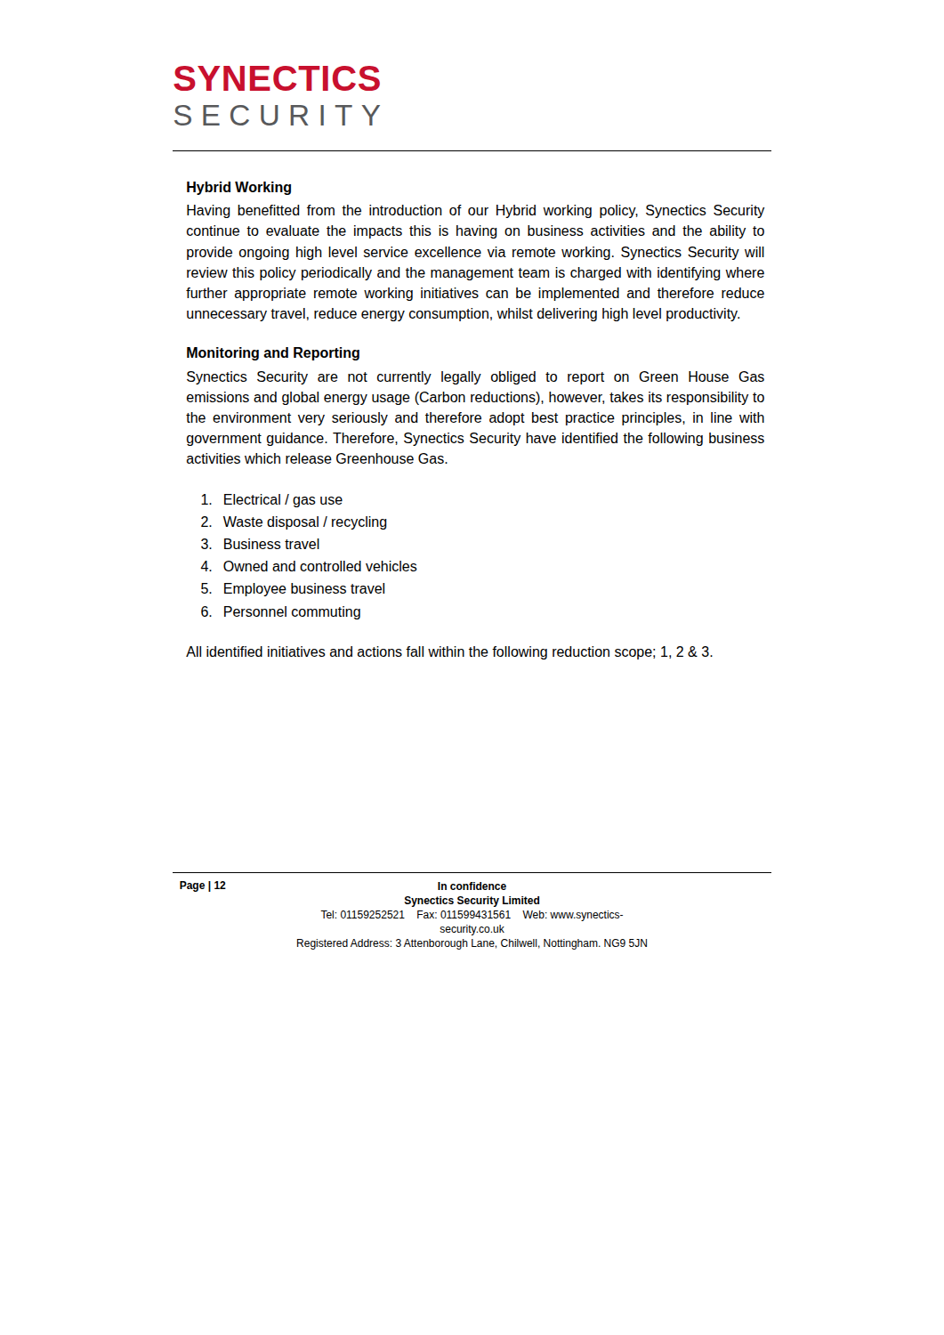SYNECTICS
SECURITY
Hybrid Working
Having benefitted from the introduction of our Hybrid working policy, Synectics Security continue to evaluate the impacts this is having on business activities and the ability to provide ongoing high level service excellence via remote working. Synectics Security will review this policy periodically and the management team is charged with identifying where further appropriate remote working initiatives can be implemented and therefore reduce unnecessary travel, reduce energy consumption, whilst delivering high level productivity.
Monitoring and Reporting
Synectics Security are not currently legally obliged to report on Green House Gas emissions and global energy usage (Carbon reductions), however, takes its responsibility to the environment very seriously and therefore adopt best practice principles, in line with government guidance. Therefore, Synectics Security have identified the following business activities which release Greenhouse Gas.
Electrical / gas use
Waste disposal / recycling
Business travel
Owned and controlled vehicles
Employee business travel
Personnel commuting
All identified initiatives and actions fall within the following reduction scope; 1, 2 & 3.
| Page / 12 | In confidence Synectics Security Limited Tel: 01159252521 Fax: 011599431561 Web: www.synectics-security.co.uk Registered Address: 3 Attenborough Lane, Chilwell, Nottingham. NG9 5JN | |